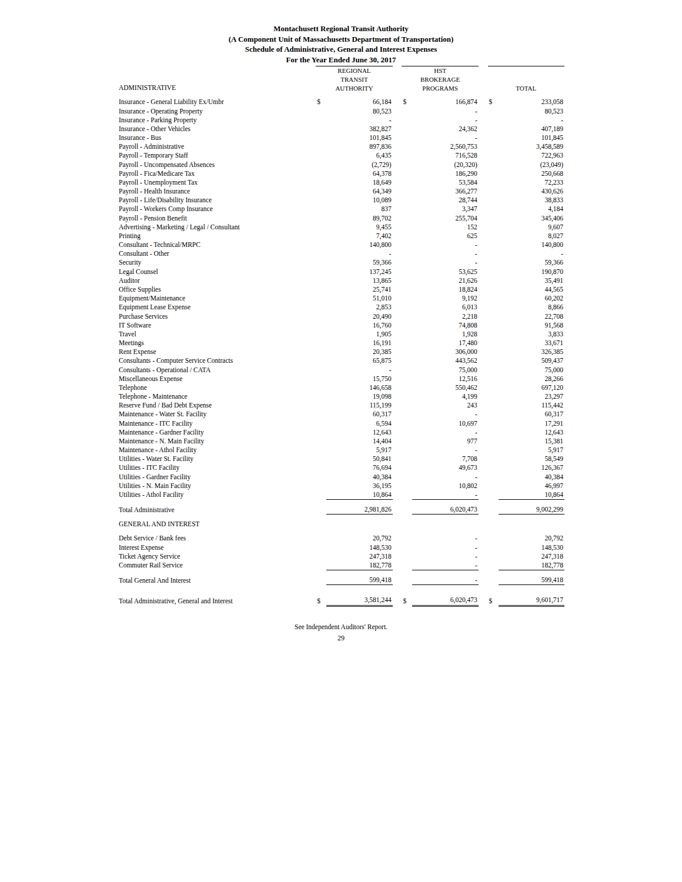Montachusett Regional Transit Authority
(A Component Unit of Massachusetts Department of Transportation)
Schedule of Administrative, General and Interest Expenses
For the Year Ended June 30, 2017
| | REGIONAL | | HST | | |
| | TRANSIT | | BROKERAGE | | |
| ADMINISTRATIVE | AUTHORITY | | PROGRAMS | | TOTAL |
| Insurance - General Liability Ex/Umbr | $ | 66,184 | | $ | 166,874 | | $ | 233,058 |
| Insurance - Operating Property | | 80,523 | | | - | | | 80,523 |
| Insurance - Parking Property | | - | | | - | | | - |
| Insurance - Other Vehicles | | 382,827 | | | 24,362 | | | 407,189 |
| Insurance - Bus | | 101,845 | | | - | | | 101,845 |
| Payroll - Administrative | | 897,836 | | | 2,560,753 | | | 3,458,589 |
| Payroll - Temporary Staff | | 6,435 | | | 716,528 | | | 722,963 |
| Payroll - Uncompensated Absences | | (2,729) | | | (20,320) | | | (23,049) |
| Payroll - Fica/Medicare Tax | | 64,378 | | | 186,290 | | | 250,668 |
| Payroll - Unemployment Tax | | 18,649 | | | 53,584 | | | 72,233 |
| Payroll - Health Insurance | | 64,349 | | | 366,277 | | | 430,626 |
| Payroll - Life/Disability Insurance | | 10,089 | | | 28,744 | | | 38,833 |
| Payroll - Workers Comp Insurance | | 837 | | | 3,347 | | | 4,184 |
| Payroll - Pension Benefit | | 89,702 | | | 255,704 | | | 345,406 |
| Advertising - Marketing / Legal / Consultant | | 9,455 | | | 152 | | | 9,607 |
| Printing | | 7,402 | | | 625 | | | 8,027 |
| Consultant - Technical/MRPC | | 140,800 | | | - | | | 140,800 |
| Consultant - Other | | - | | | - | | | - |
| Security | | 59,366 | | | - | | | 59,366 |
| Legal Counsel | | 137,245 | | | 53,625 | | | 190,870 |
| Auditor | | 13,865 | | | 21,626 | | | 35,491 |
| Office Supplies | | 25,741 | | | 18,824 | | | 44,565 |
| Equipment/Maintenance | | 51,010 | | | 9,192 | | | 60,202 |
| Equipment Lease Expense | | 2,853 | | | 6,013 | | | 8,866 |
| Purchase Services | | 20,490 | | | 2,218 | | | 22,708 |
| IT Software | | 16,760 | | | 74,808 | | | 91,568 |
| Travel | | 1,905 | | | 1,928 | | | 3,833 |
| Meetings | | 16,191 | | | 17,480 | | | 33,671 |
| Rent Expense | | 20,385 | | | 306,000 | | | 326,385 |
| Consultants - Computer Service Contracts | | 65,875 | | | 443,562 | | | 509,437 |
| Consultants - Operational / CATA | | - | | | 75,000 | | | 75,000 |
| Miscellaneous Expense | | 15,750 | | | 12,516 | | | 28,266 |
| Telephone | | 146,658 | | | 550,462 | | | 697,120 |
| Telephone - Maintenance | | 19,098 | | | 4,199 | | | 23,297 |
| Reserve Fund / Bad Debt Expense | | 115,199 | | | 243 | | | 115,442 |
| Maintenance - Water St. Facility | | 60,317 | | | - | | | 60,317 |
| Maintenance - ITC Facility | | 6,594 | | | 10,697 | | | 17,291 |
| Maintenance - Gardner Facility | | 12,643 | | | - | | | 12,643 |
| Maintenance - N. Main Facility | | 14,404 | | | 977 | | | 15,381 |
| Maintenance - Athol Facility | | 5,917 | | | - | | | 5,917 |
| Utilities - Water St. Facility | | 50,841 | | | 7,708 | | | 58,549 |
| Utilities - ITC Facility | | 76,694 | | | 49,673 | | | 126,367 |
| Utilities - Gardner Facility | | 40,384 | | | - | | | 40,384 |
| Utilities - N. Main Facility | | 36,195 | | | 10,802 | | | 46,997 |
| Utilities - Athol Facility | | 10,864 | | | - | | | 10,864 |
| Total Administrative | | 2,981,826 | | | 6,020,473 | | | 9,002,299 |
| GENERAL AND INTEREST | |
| Debt Service / Bank fees | | 20,792 | | | - | | | 20,792 |
| Interest Expense | | 148,530 | | | - | | | 148,530 |
| Ticket Agency Service | | 247,318 | | | - | | | 247,318 |
| Commuter Rail Service | | 182,778 | | | - | | | 182,778 |
| Total General And Interest | | 599,418 | | | - | | | 599,418 |
| Total Administrative, General and Interest | $ | 3,581,244 | | $ | 6,020,473 | | $ | 9,601,717 |
See Independent Auditors' Report.
29